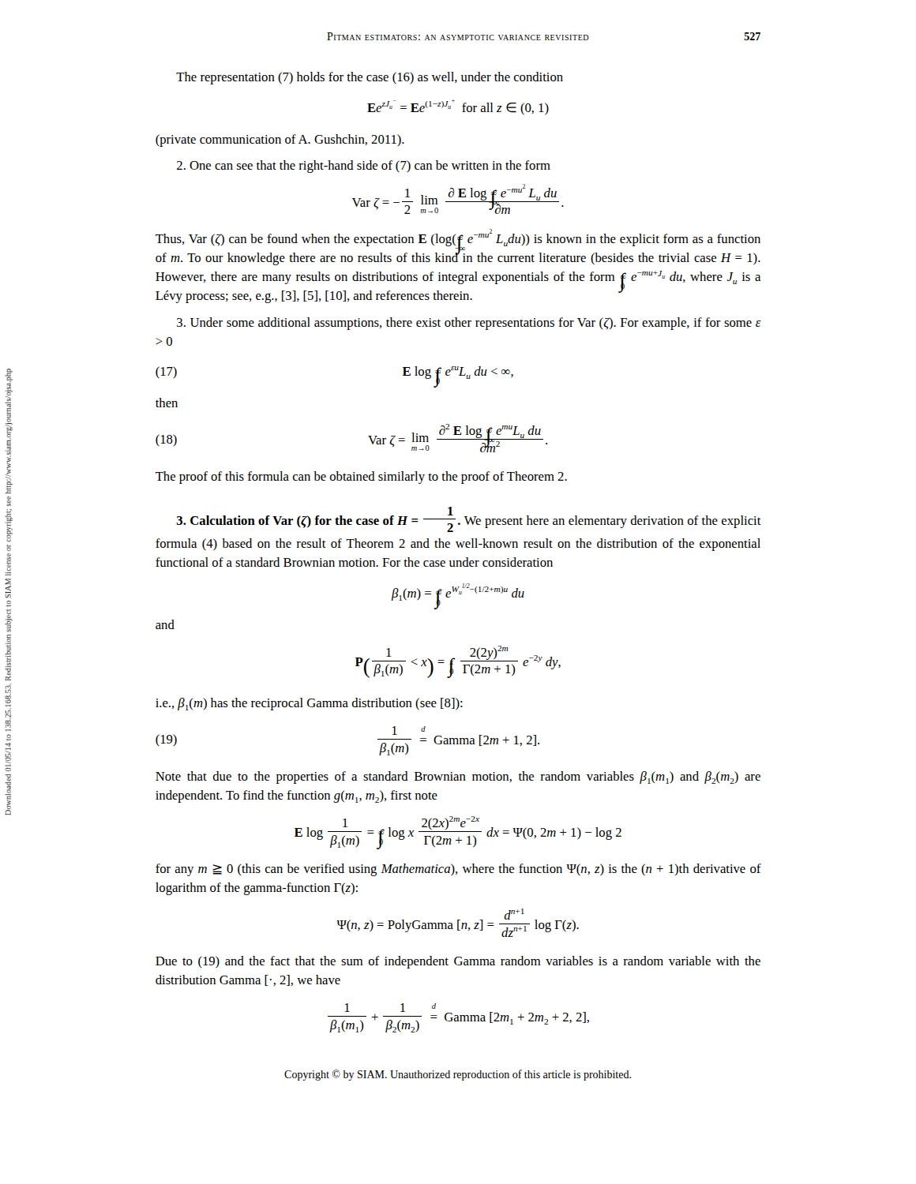Downloaded 01/05/14 to 138.25.168.53. Redistribution subject to SIAM license or copyright; see http://www.siam.org/journals/ojsa.php
Pitman estimators: an asymptotic variance revisited 527
The representation (7) holds for the case (16) as well, under the condition
EezJu− = Ee(1−z)Ju+ for all z ∈ (0, 1)
(private communication of A. Gushchin, 2011).
2. One can see that the right-hand side of (7) can be written in the form
Var ζ = −12 lim m→0 ∂ E log ∫∞−∞ e−mu2 Lu du ∂m .
Thus, Var (ζ) can be found when the expectation E (log(∫∞−∞ e−mu2 Ludu)) is known in the explicit form as a function of m. To our knowledge there are no results of this kind in the current literature (besides the trivial case H = 1). However, there are many results on distributions of integral exponentials of the form ∫∞0 e−mu+Ju du, where Ju is a Lévy process; see, e.g., [3], [5], [10], and references therein.
3. Under some additional assumptions, there exist other representations for Var (ζ). For example, if for some ε > 0
(17) E log ∫∞0 eεuLu du < ∞,
then
(18) Var ζ = lim m→0 ∂2 E log ∫∞−∞ emuLu du ∂m2 .
The proof of this formula can be obtained similarly to the proof of Theorem 2.
3. Calculation of Var (ζ) for the case of H = 12. We present here an elementary derivation of the explicit formula (4) based on the result of Theorem 2 and the well-known result on the distribution of the exponential functional of a standard Brownian motion. For the case under consideration
β1(m) = ∫∞0 eWu1/2−(1/2+m)u du
and
P(1 β1(m) < x) = ∫x 0 2(2y)2m Γ(2m + 1) e−2y dy,
i.e., β1(m) has the reciprocal Gamma distribution (see [8]):
(19) 1 β1(m) d= Gamma [2m + 1, 2].
Note that due to the properties of a standard Brownian motion, the random variables β1(m1) and β2(m2) are independent. To find the function g(m1, m2), first note
E log 1 β1(m) = ∫∞0 log x 2(2x)2me−2x Γ(2m + 1) dx = Ψ(0, 2m + 1) − log 2
for any m ≧ 0 (this can be verified using Mathematica), where the function Ψ(n, z) is the (n + 1)th derivative of logarithm of the gamma-function Γ(z):
Ψ(n, z) = PolyGamma [n, z] = dn+1 dzn+1 log Γ(z).
Due to (19) and the fact that the sum of independent Gamma random variables is a random variable with the distribution Gamma [·, 2], we have
1 β1(m1) + 1 β2(m2) d= Gamma [2m1 + 2m2 + 2, 2],
Copyright © by SIAM. Unauthorized reproduction of this article is prohibited.